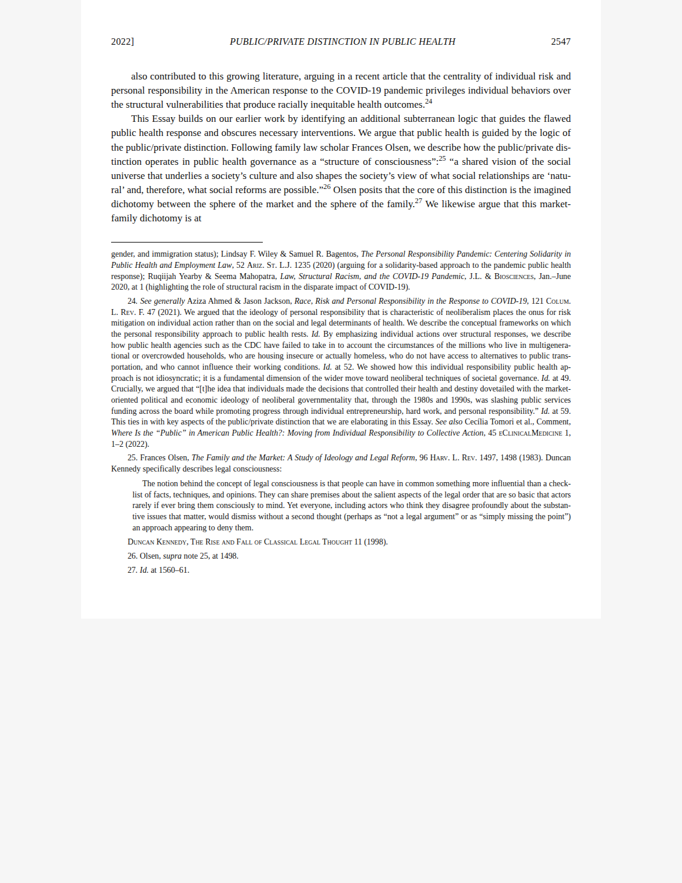2022] Public/Private Distinction in Public Health 2547
also contributed to this growing literature, arguing in a recent article that the centrality of individual risk and personal responsibility in the American response to the COVID-19 pandemic privileges individual behaviors over the structural vulnerabilities that produce racially inequitable health outcomes.24
This Essay builds on our earlier work by identifying an additional subterranean logic that guides the flawed public health response and obscures necessary interventions. We argue that public health is guided by the logic of the public/private distinction. Following family law scholar Frances Olsen, we describe how the public/private distinction operates in public health governance as a “structure of consciousness”:25 “a shared vision of the social universe that underlies a society’s culture and also shapes the society’s view of what social relationships are ‘natural’ and, therefore, what social reforms are possible.”26 Olsen posits that the core of this distinction is the imagined dichotomy between the sphere of the market and the sphere of the family.27 We likewise argue that this market-family dichotomy is at
gender, and immigration status); Lindsay F. Wiley & Samuel R. Bagentos, The Personal Responsibility Pandemic: Centering Solidarity in Public Health and Employment Law, 52 Ariz. St. L.J. 1235 (2020) (arguing for a solidarity-based approach to the pandemic public health response); Ruqiijah Yearby & Seema Mahopatra, Law, Structural Racism, and the COVID-19 Pandemic, J.L. & Biosciences, Jan.–June 2020, at 1 (highlighting the role of structural racism in the disparate impact of COVID-19).
24. See generally Aziza Ahmed & Jason Jackson, Race, Risk and Personal Responsibility in the Response to COVID-19, 121 Colum. L. Rev. F. 47 (2021). We argued that the ideology of personal responsibility that is characteristic of neoliberalism places the onus for risk mitigation on individual action rather than on the social and legal determinants of health. We describe the conceptual frameworks on which the personal responsibility approach to public health rests. Id. By emphasizing individual actions over structural responses, we describe how public health agencies such as the CDC have failed to take in to account the circumstances of the millions who live in multigenerational or overcrowded households, who are housing insecure or actually homeless, who do not have access to alternatives to public transportation, and who cannot influence their working conditions. Id. at 52. We showed how this individual responsibility public health approach is not idiosyncratic; it is a fundamental dimension of the wider move toward neoliberal techniques of societal governance. Id. at 49. Crucially, we argued that “[t]he idea that individuals made the decisions that controlled their health and destiny dovetailed with the market-oriented political and economic ideology of neoliberal governmentality that, through the 1980s and 1990s, was slashing public services funding across the board while promoting progress through individual entrepreneurship, hard work, and personal responsibility.” Id. at 59. This ties in with key aspects of the public/private distinction that we are elaborating in this Essay. See also Cecília Tomori et al., Comment, Where Is the “Public” in American Public Health?: Moving from Individual Responsibility to Collective Action, 45 eClinicalMedicine 1, 1–2 (2022).
25. Frances Olsen, The Family and the Market: A Study of Ideology and Legal Reform, 96 Harv. L. Rev. 1497, 1498 (1983). Duncan Kennedy specifically describes legal consciousness:
The notion behind the concept of legal consciousness is that people can have in common something more influential than a checklist of facts, techniques, and opinions. They can share premises about the salient aspects of the legal order that are so basic that actors rarely if ever bring them consciously to mind. Yet everyone, including actors who think they disagree profoundly about the substantive issues that matter, would dismiss without a second thought (perhaps as “not a legal argument” or as “simply missing the point”) an approach appearing to deny them.
Duncan Kennedy, The Rise and Fall of Classical Legal Thought 11 (1998).
26. Olsen, supra note 25, at 1498.
27. Id. at 1560–61.